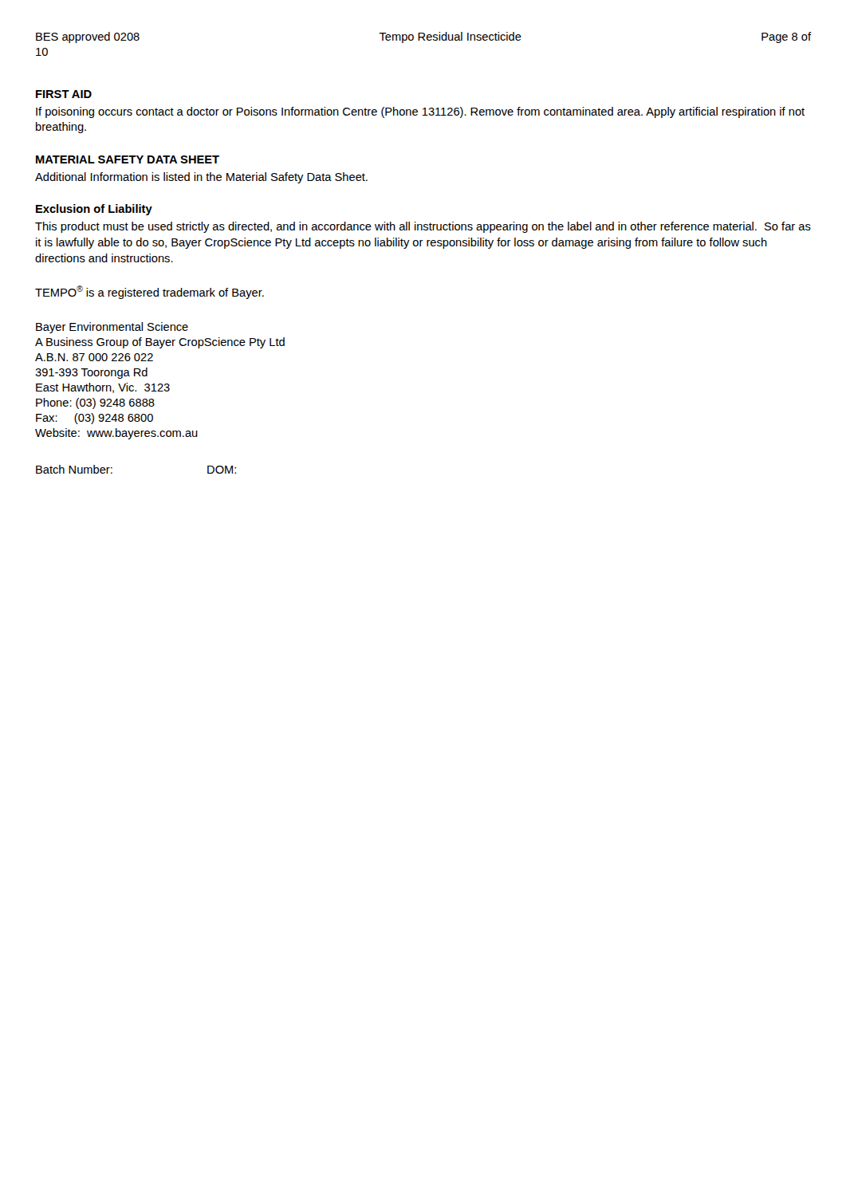BES approved 0208
10
Tempo Residual Insecticide
Page 8 of
FIRST AID
If poisoning occurs contact a doctor or Poisons Information Centre (Phone 131126). Remove from contaminated area. Apply artificial respiration if not breathing.
MATERIAL SAFETY DATA SHEET
Additional Information is listed in the Material Safety Data Sheet.
Exclusion of Liability
This product must be used strictly as directed, and in accordance with all instructions appearing on the label and in other reference material. So far as it is lawfully able to do so, Bayer CropScience Pty Ltd accepts no liability or responsibility for loss or damage arising from failure to follow such directions and instructions.
TEMPO® is a registered trademark of Bayer.
Bayer Environmental Science
A Business Group of Bayer CropScience Pty Ltd
A.B.N. 87 000 226 022
391-393 Tooronga Rd
East Hawthorn, Vic. 3123
Phone: (03) 9248 6888
Fax: (03) 9248 6800
Website: www.bayeres.com.au
Batch Number:DOM: